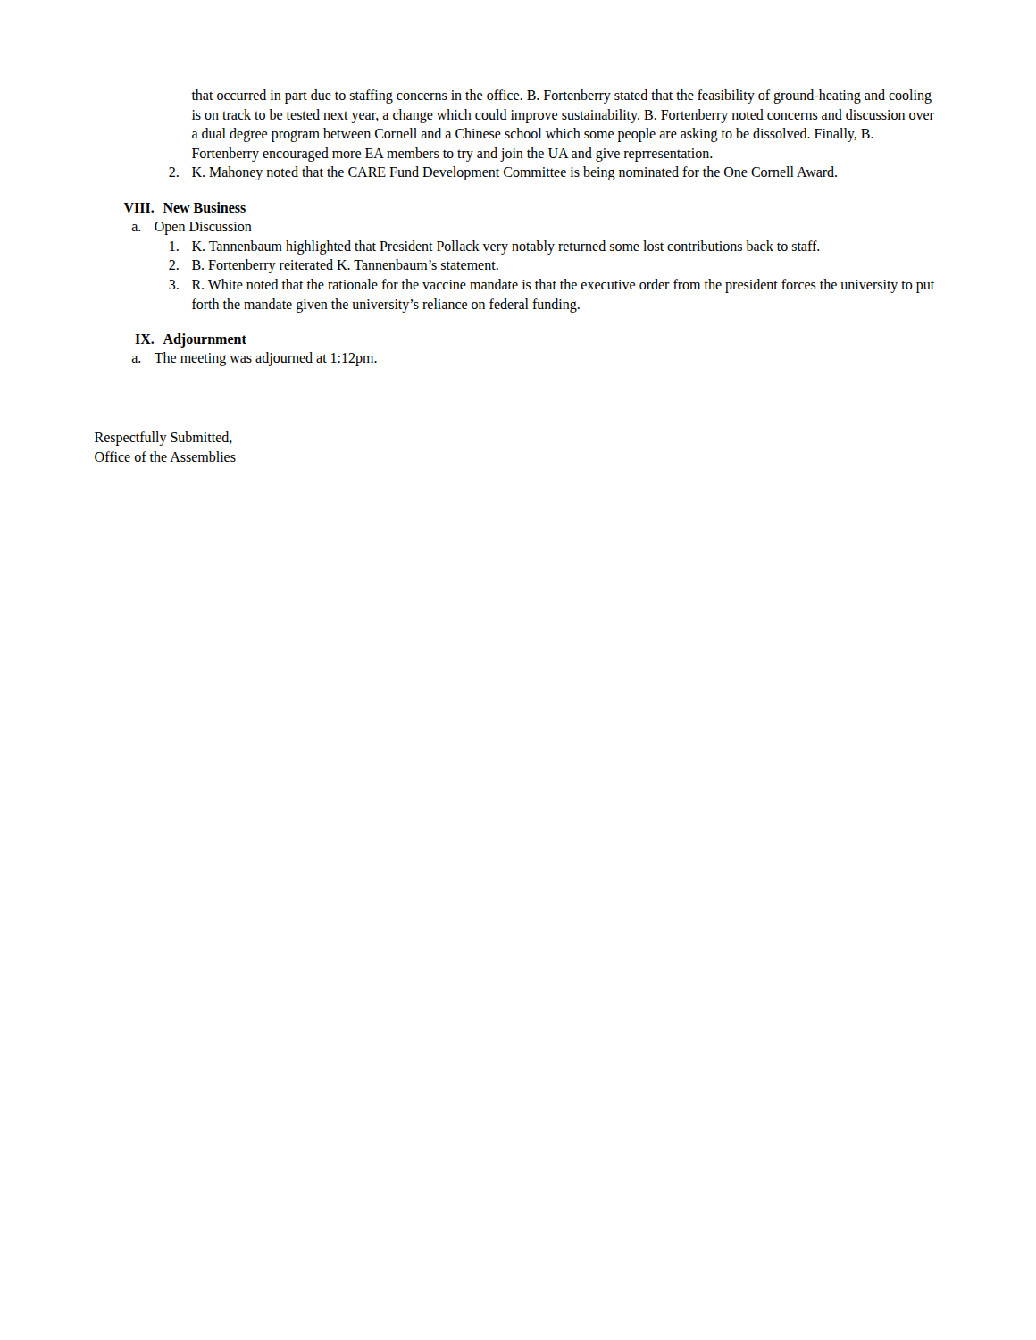that occurred in part due to staffing concerns in the office. B. Fortenberry stated that the feasibility of ground-heating and cooling is on track to be tested next year, a change which could improve sustainability. B. Fortenberry noted concerns and discussion over a dual degree program between Cornell and a Chinese school which some people are asking to be dissolved. Finally, B. Fortenberry encouraged more EA members to try and join the UA and give reprresentation.
2. K. Mahoney noted that the CARE Fund Development Committee is being nominated for the One Cornell Award.
VIII. New Business
a. Open Discussion
1. K. Tannenbaum highlighted that President Pollack very notably returned some lost contributions back to staff.
2. B. Fortenberry reiterated K. Tannenbaum’s statement.
3. R. White noted that the rationale for the vaccine mandate is that the executive order from the president forces the university to put forth the mandate given the university’s reliance on federal funding.
IX. Adjournment
a. The meeting was adjourned at 1:12pm.
Respectfully Submitted,
Office of the Assemblies